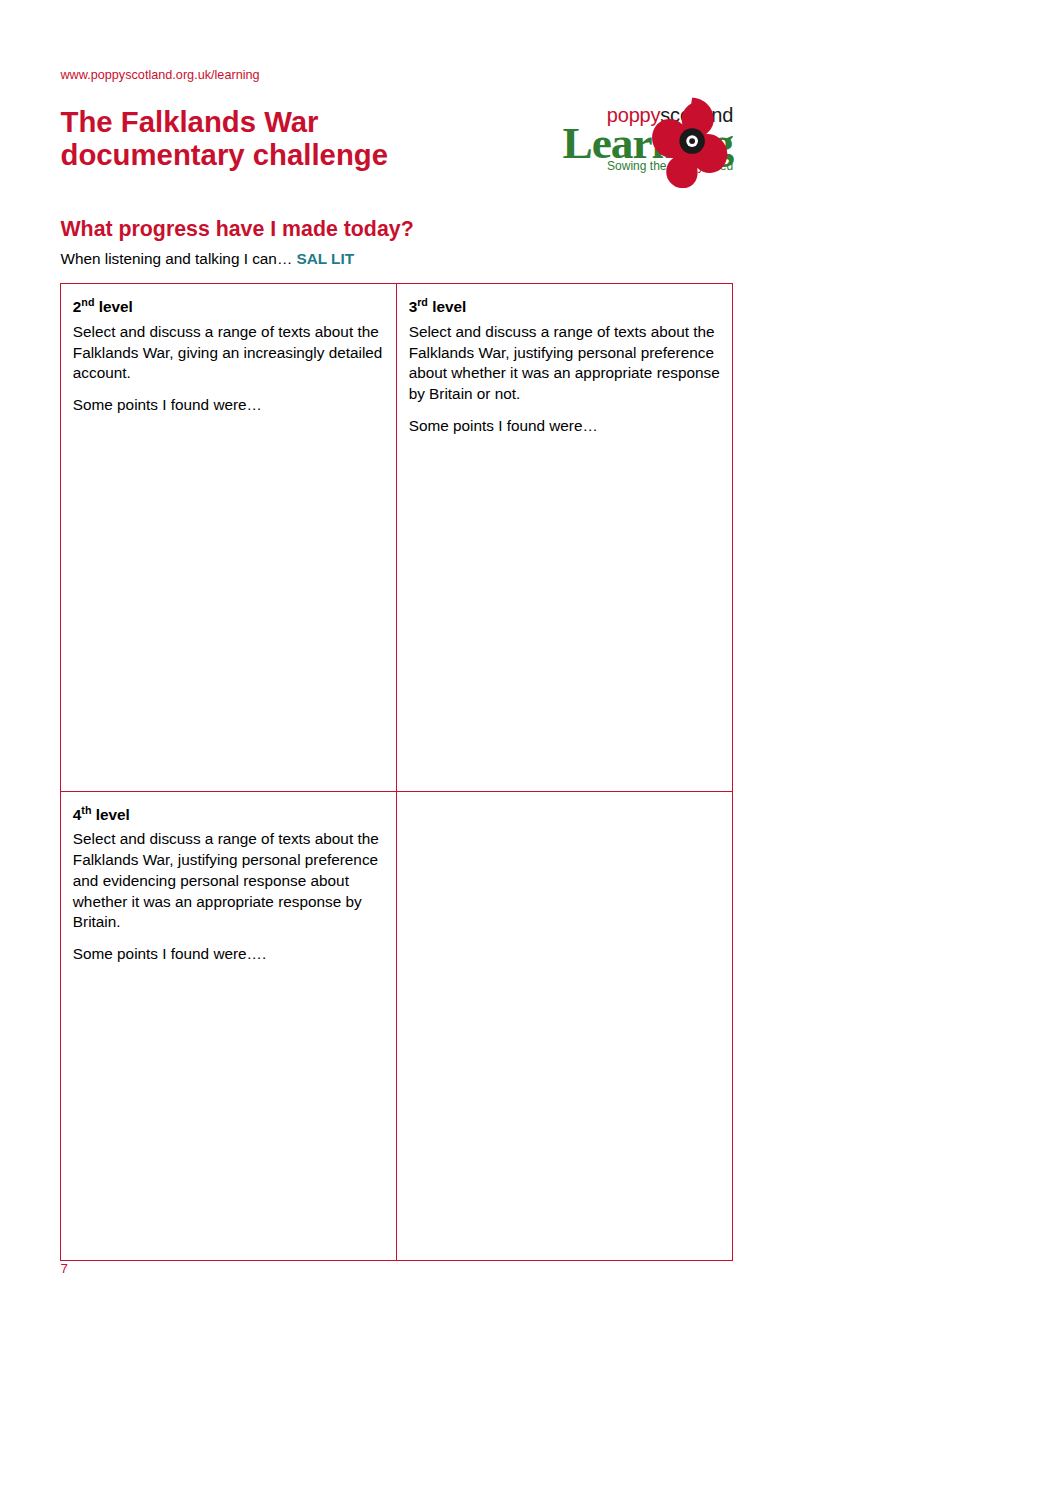www.poppyscotland.org.uk/learning
The Falklands War
documentary challenge
poppyscotland Learning Sowing the Poppy seed
What progress have I made today?
When listening and talking I can… SAL LIT
| 2 nd level Select and discuss a range of texts about the Falklands War, giving an increasingly detailed account. Some points I found were… | 3 rd level Select and discuss a range of texts about the Falklands War, justifying personal preference about whether it was an appropriate response by Britain or not. Some points I found were… |
| 4 th level Select and discuss a range of texts about the Falklands War, justifying personal preference and evidencing personal response about whether it was an appropriate response by Britain. Some points I found were…. | |
7